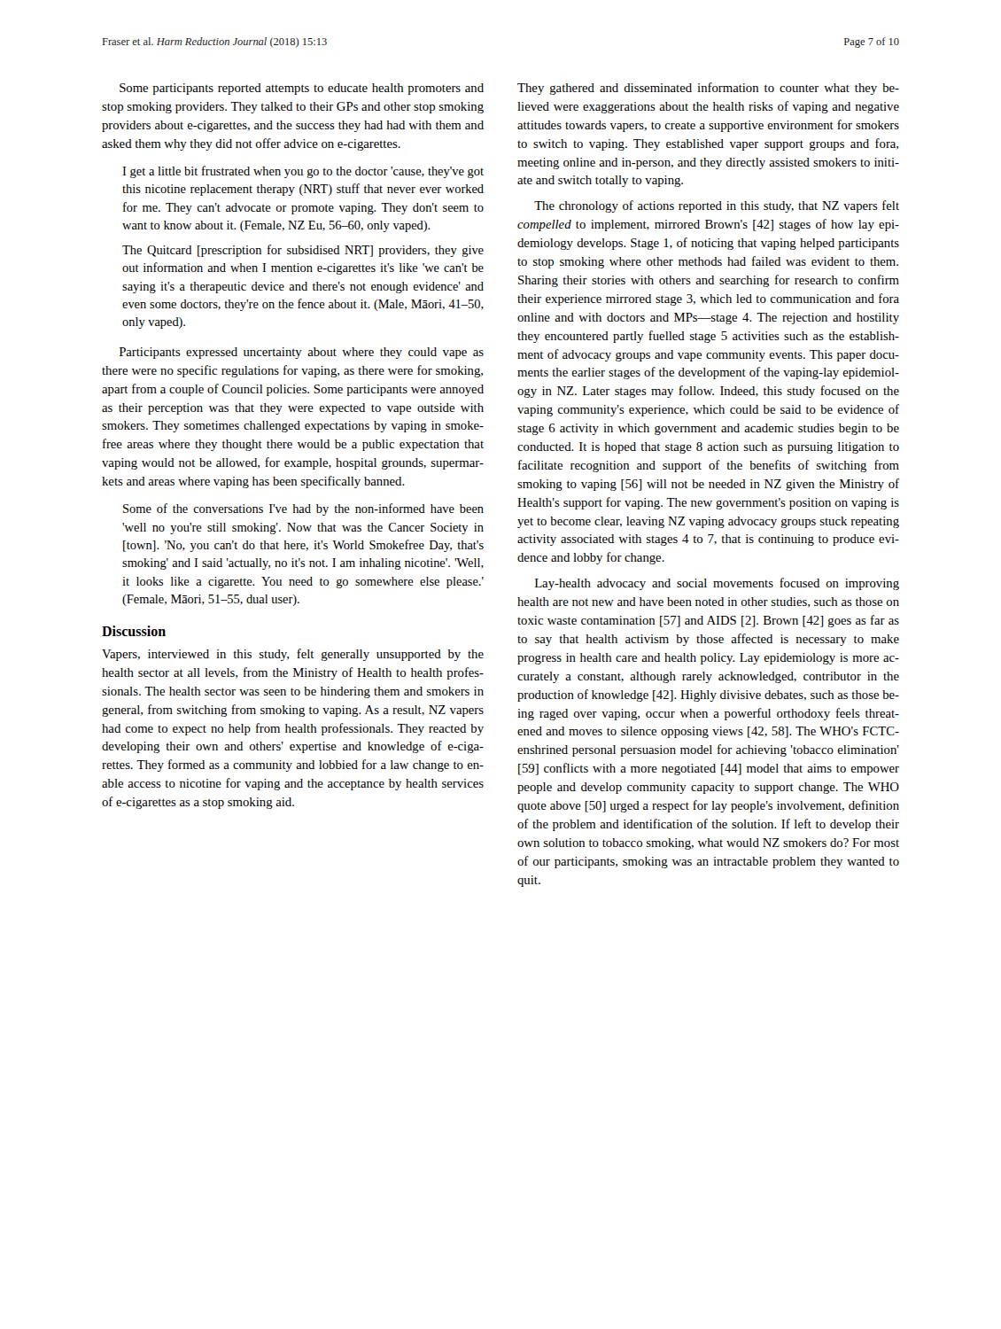Fraser et al. Harm Reduction Journal (2018) 15:13 Page 7 of 10
Some participants reported attempts to educate health promoters and stop smoking providers. They talked to their GPs and other stop smoking providers about e-cigarettes, and the success they had had with them and asked them why they did not offer advice on e-cigarettes.
I get a little bit frustrated when you go to the doctor 'cause, they've got this nicotine replacement therapy (NRT) stuff that never ever worked for me. They can't advocate or promote vaping. They don't seem to want to know about it. (Female, NZ Eu, 56–60, only vaped).
The Quitcard [prescription for subsidised NRT] providers, they give out information and when I mention e-cigarettes it's like 'we can't be saying it's a therapeutic device and there's not enough evidence' and even some doctors, they're on the fence about it. (Male, Māori, 41–50, only vaped).
Participants expressed uncertainty about where they could vape as there were no specific regulations for vaping, as there were for smoking, apart from a couple of Council policies. Some participants were annoyed as their perception was that they were expected to vape outside with smokers. They sometimes challenged expectations by vaping in smoke-free areas where they thought there would be a public expectation that vaping would not be allowed, for example, hospital grounds, supermarkets and areas where vaping has been specifically banned.
Some of the conversations I've had by the non-informed have been 'well no you're still smoking'. Now that was the Cancer Society in [town]. 'No, you can't do that here, it's World Smokefree Day, that's smoking' and I said 'actually, no it's not. I am inhaling nicotine'. 'Well, it looks like a cigarette. You need to go somewhere else please.' (Female, Māori, 51–55, dual user).
Discussion
Vapers, interviewed in this study, felt generally unsupported by the health sector at all levels, from the Ministry of Health to health professionals. The health sector was seen to be hindering them and smokers in general, from switching from smoking to vaping. As a result, NZ vapers had come to expect no help from health professionals. They reacted by developing their own and others' expertise and knowledge of e-cigarettes. They formed as a community and lobbied for a law change to enable access to nicotine for vaping and the acceptance by health services of e-cigarettes as a stop smoking aid.
They gathered and disseminated information to counter what they believed were exaggerations about the health risks of vaping and negative attitudes towards vapers, to create a supportive environment for smokers to switch to vaping. They established vaper support groups and fora, meeting online and in-person, and they directly assisted smokers to initiate and switch totally to vaping.
The chronology of actions reported in this study, that NZ vapers felt compelled to implement, mirrored Brown's [42] stages of how lay epidemiology develops. Stage 1, of noticing that vaping helped participants to stop smoking where other methods had failed was evident to them. Sharing their stories with others and searching for research to confirm their experience mirrored stage 3, which led to communication and fora online and with doctors and MPs––stage 4. The rejection and hostility they encountered partly fuelled stage 5 activities such as the establishment of advocacy groups and vape community events. This paper documents the earlier stages of the development of the vaping-lay epidemiology in NZ. Later stages may follow. Indeed, this study focused on the vaping community's experience, which could be said to be evidence of stage 6 activity in which government and academic studies begin to be conducted. It is hoped that stage 8 action such as pursuing litigation to facilitate recognition and support of the benefits of switching from smoking to vaping [56] will not be needed in NZ given the Ministry of Health's support for vaping. The new government's position on vaping is yet to become clear, leaving NZ vaping advocacy groups stuck repeating activity associated with stages 4 to 7, that is continuing to produce evidence and lobby for change.
Lay-health advocacy and social movements focused on improving health are not new and have been noted in other studies, such as those on toxic waste contamination [57] and AIDS [2]. Brown [42] goes as far as to say that health activism by those affected is necessary to make progress in health care and health policy. Lay epidemiology is more accurately a constant, although rarely acknowledged, contributor in the production of knowledge [42]. Highly divisive debates, such as those being raged over vaping, occur when a powerful orthodoxy feels threatened and moves to silence opposing views [42, 58]. The WHO's FCTC-enshrined personal persuasion model for achieving 'tobacco elimination' [59] conflicts with a more negotiated [44] model that aims to empower people and develop community capacity to support change. The WHO quote above [50] urged a respect for lay people's involvement, definition of the problem and identification of the solution. If left to develop their own solution to tobacco smoking, what would NZ smokers do? For most of our participants, smoking was an intractable problem they wanted to quit.